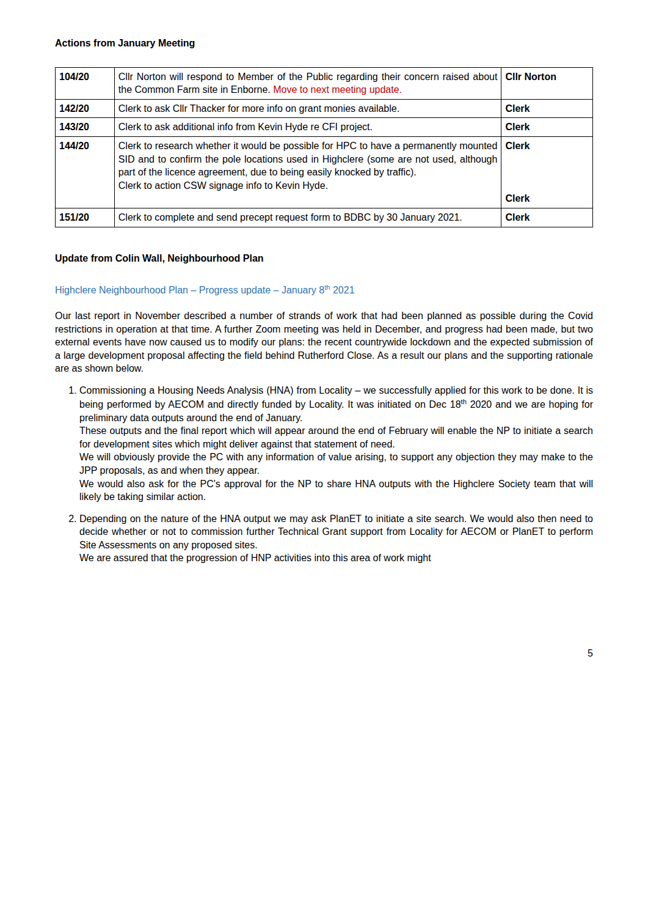Actions from January Meeting
| 104/20 | Cllr Norton will respond to Member of the Public regarding their concern raised about the Common Farm site in Enborne. Move to next meeting update. | Cllr Norton |
| 142/20 | Clerk to ask Cllr Thacker for more info on grant monies available. | Clerk |
| 143/20 | Clerk to ask additional info from Kevin Hyde re CFI project. | Clerk |
| 144/20 | Clerk to research whether it would be possible for HPC to have a permanently mounted SID and to confirm the pole locations used in Highclere (some are not used, although part of the licence agreement, due to being easily knocked by traffic). Clerk to action CSW signage info to Kevin Hyde. | Clerk Clerk |
| 151/20 | Clerk to complete and send precept request form to BDBC by 30 January 2021. | Clerk |
Update from Colin Wall, Neighbourhood Plan
Highclere Neighbourhood Plan – Progress update – January 8th 2021
Our last report in November described a number of strands of work that had been planned as possible during the Covid restrictions in operation at that time. A further Zoom meeting was held in December, and progress had been made, but two external events have now caused us to modify our plans: the recent countrywide lockdown and the expected submission of a large development proposal affecting the field behind Rutherford Close. As a result our plans and the supporting rationale are as shown below.
Commissioning a Housing Needs Analysis (HNA) from Locality – we successfully applied for this work to be done. It is being performed by AECOM and directly funded by Locality. It was initiated on Dec 18th 2020 and we are hoping for preliminary data outputs around the end of January.
These outputs and the final report which will appear around the end of February will enable the NP to initiate a search for development sites which might deliver against that statement of need.
We will obviously provide the PC with any information of value arising, to support any objection they may make to the JPP proposals, as and when they appear.
We would also ask for the PC's approval for the NP to share HNA outputs with the Highclere Society team that will likely be taking similar action.
Depending on the nature of the HNA output we may ask PlanET to initiate a site search. We would also then need to decide whether or not to commission further Technical Grant support from Locality for AECOM or PlanET to perform Site Assessments on any proposed sites.
We are assured that the progression of HNP activities into this area of work might
5